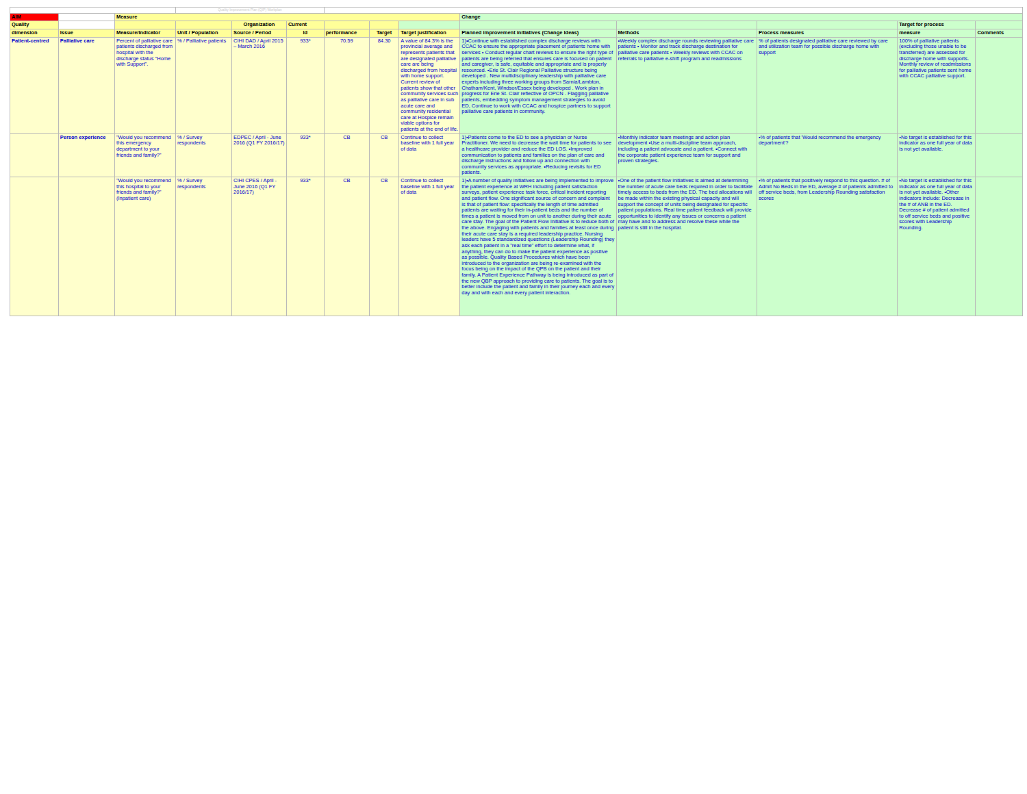| | Quality Improvement Plan (QIP) Workplan | |
| AIM | | Measure | Change |
| Quality | | | | Organization | Current | | | | | | | Target for process | |
| dimension | Issue | Measure/Indicator | Unit / Population | Source / Period | Id | performance | Target | Target justification | Planned improvement initiatives (Change Ideas) | Methods | Process measures | measure | Comments |
| Patient-centred | Palliative care | Percent of palliative care patients discharged from hospital with the discharge status "Home with Support". | % / Palliative patients | CIHI DAD / April 2015 – March 2016 | 933* | 70.59 | 84.30 | A value of 84.3% is the provincial average and represents patients that are designated palliative care are being discharged from hospital with home support. Current review of patients show that other community services such as palliative care in sub acute care and community residential care at Hospice remain viable options for patients at the end of life. | 1)•Continue with established complex discharge reviews with CCAC to ensure the appropriate placement of patients home with services • Conduct regular chart reviews to ensure the right type of patients are being referred that ensures care is focused on patient and caregiver, is safe, equitable and appropriate and is properly resourced. •Erie St. Clair Regional Palliative structure being developed . New multidisciplinary leadership with palliative care experts including three working groups from Sarnia/Lambton, Chatham/Kent, Windsor/Essex being developed . Work plan in progress for Erie St. Clair reflective of OPCN . Flagging palliative patients, embedding symptom management strategies to avoid ED, Continue to work with CCAC and hospice partners to support palliative care patients in community. | •Weekly complex discharge rounds reviewing palliative care patients • Monitor and track discharge destination for palliative care patients • Weekly reviews with CCAC on referrals to palliative e-shift program and readmissions | % of patients designated palliative care reviewed by care and utilization team for possible discharge home with support | 100% of palliative patients (excluding those unable to be transferred) are assessed for discharge home with supports. Monthly review of readmissions for palliative patients sent home with CCAC palliative support. | |
| | Person experience | "Would you recommend this emergency department to your friends and family?" | % / Survey respondents | EDPEC / April - June 2016 (Q1 FY 2016/17) | 933* | CB | CB | Continue to collect baseline with 1 full year of data | 1)•Patients come to the ED to see a physician or Nurse Practitioner. We need to decrease the wait time for patients to see a healthcare provider and reduce the ED LOS. •Improved communication to patients and families on the plan of care and discharge instructions and follow up and connection with community services as appropriate. •Reducing revisits for ED patients. | •Monthly indicator team meetings and action plan development •Use a multi-discipline team approach, including a patient advocate and a patient. •Connect with the corporate patient experience team for support and proven strategies. | •% of patients that 'Would recommend the emergency department'? | •No target is established for this indicator as one full year of data is not yet available. | |
| | | "Would you recommend this hospital to your friends and family?" (Inpatient care) | % / Survey respondents | CIHI CPES / April - June 2016 (Q1 FY 2016/17) | 933* | CB | CB | Continue to collect baseline with 1 full year of data | 1)•A number of quality initiatives are being implemented to improve the patient experience at WRH including patient satisfaction surveys, patient experience task force, critical incident reporting and patient flow. One significant source of concern and complaint is that of patient flow: specifically the length of time admitted patients are waiting for their in-patient beds and the number of times a patient is moved from on unit to another during their acute care stay. The goal of the Patient Flow Initiative is to reduce both of the above. Engaging with patients and families at least once during their acute care stay is a required leadership practice. Nursing leaders have 5 standardized questions (Leadership Rounding) they ask each patient in a "real time" effort to determine what, if anything, they can do to make the patient experience as positive as possible. Quality Based Procedures which have been introduced to the organization are being re-examined with the focus being on the impact of the QPB on the patient and their family. A Patient Experience Pathway is being introduced as part of the new QBP approach to providing care to patients. The goal is to better include the patient and family in their journey each and every day and with each and every patient interaction. | •One of the patient flow initiatives is aimed at determining the number of acute care beds required in order to facilitate timely access to beds from the ED. The bed allocations will be made within the existing physical capacity and will support the concept of units being designated for specific patient populations. Real time patient feedback will provide opportunities to identify any issues or concerns a patient may have and to address and resolve these while the patient is still in the hospital. | •% of patients that positively respond to this question. # of Admit No Beds in the ED, average # of patients admitted to off service beds, from Leadership Rounding satisfaction scores | •No target is established for this indicator as one full year of data is not yet available. •Other indicators include: Decrease in the # of ANB in the ED. Decrease # of patient admitted to off service beds and positive scores with Leadership Rounding. | |